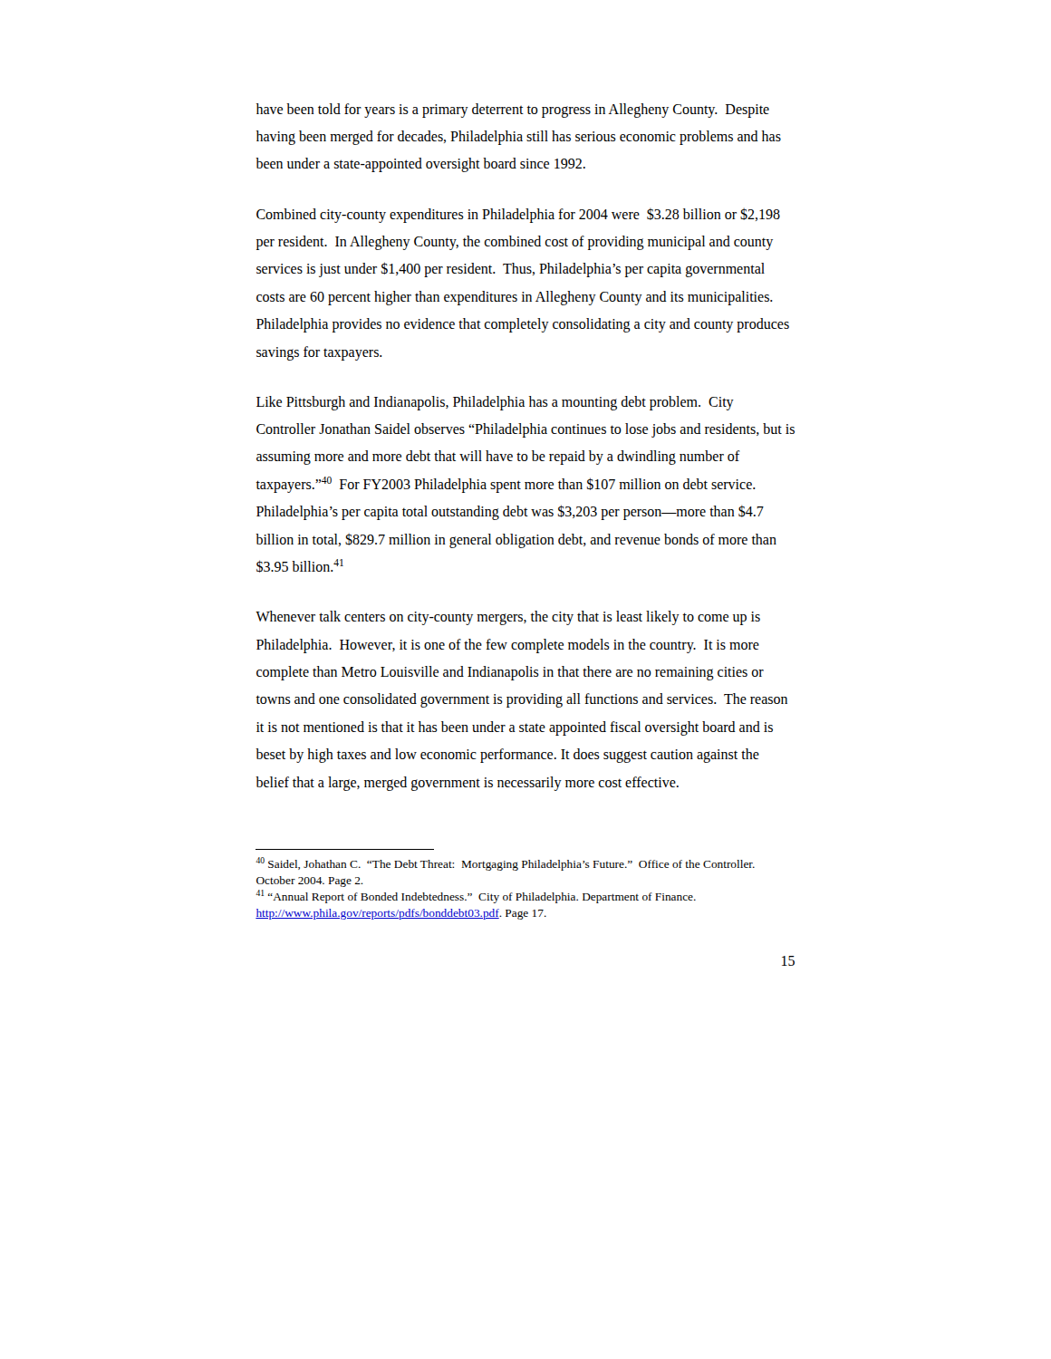have been told for years is a primary deterrent to progress in Allegheny County. Despite having been merged for decades, Philadelphia still has serious economic problems and has been under a state-appointed oversight board since 1992.
Combined city-county expenditures in Philadelphia for 2004 were $3.28 billion or $2,198 per resident. In Allegheny County, the combined cost of providing municipal and county services is just under $1,400 per resident. Thus, Philadelphia’s per capita governmental costs are 60 percent higher than expenditures in Allegheny County and its municipalities. Philadelphia provides no evidence that completely consolidating a city and county produces savings for taxpayers.
Like Pittsburgh and Indianapolis, Philadelphia has a mounting debt problem. City Controller Jonathan Saidel observes “Philadelphia continues to lose jobs and residents, but is assuming more and more debt that will have to be repaid by a dwindling number of taxpayers.”40 For FY2003 Philadelphia spent more than $107 million on debt service. Philadelphia’s per capita total outstanding debt was $3,203 per person—more than $4.7 billion in total, $829.7 million in general obligation debt, and revenue bonds of more than $3.95 billion.41
Whenever talk centers on city-county mergers, the city that is least likely to come up is Philadelphia. However, it is one of the few complete models in the country. It is more complete than Metro Louisville and Indianapolis in that there are no remaining cities or towns and one consolidated government is providing all functions and services. The reason it is not mentioned is that it has been under a state appointed fiscal oversight board and is beset by high taxes and low economic performance. It does suggest caution against the belief that a large, merged government is necessarily more cost effective.
40 Saidel, Johathan C. “The Debt Threat: Mortgaging Philadelphia’s Future.” Office of the Controller. October 2004. Page 2.
41 “Annual Report of Bonded Indebtedness.” City of Philadelphia. Department of Finance. http://www.phila.gov/reports/pdfs/bonddebt03.pdf. Page 17.
15